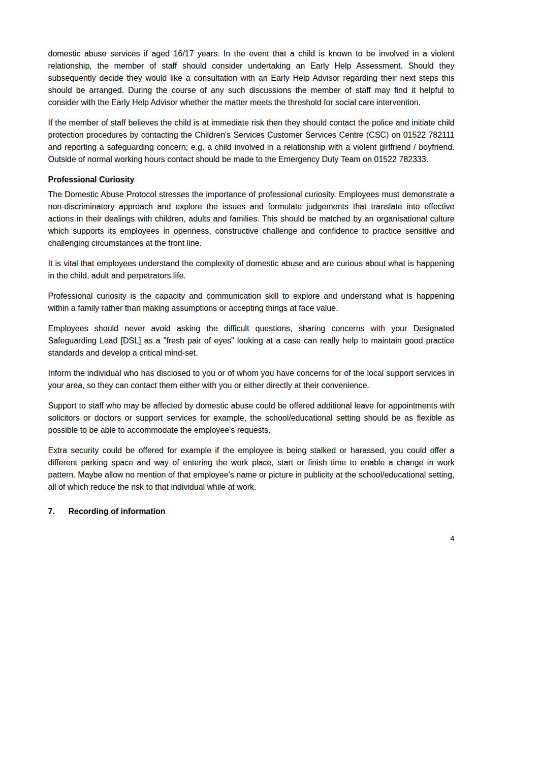domestic abuse services if aged 16/17 years. In the event that a child is known to be involved in a violent relationship, the member of staff should consider undertaking an Early Help Assessment. Should they subsequently decide they would like a consultation with an Early Help Advisor regarding their next steps this should be arranged. During the course of any such discussions the member of staff may find it helpful to consider with the Early Help Advisor whether the matter meets the threshold for social care intervention.
If the member of staff believes the child is at immediate risk then they should contact the police and initiate child protection procedures by contacting the Children's Services Customer Services Centre (CSC) on 01522 782111 and reporting a safeguarding concern; e.g. a child involved in a relationship with a violent girlfriend / boyfriend. Outside of normal working hours contact should be made to the Emergency Duty Team on 01522 782333.
Professional Curiosity
The Domestic Abuse Protocol stresses the importance of professional curiosity. Employees must demonstrate a non-discriminatory approach and explore the issues and formulate judgements that translate into effective actions in their dealings with children, adults and families. This should be matched by an organisational culture which supports its employees in openness, constructive challenge and confidence to practice sensitive and challenging circumstances at the front line.
It is vital that employees understand the complexity of domestic abuse and are curious about what is happening in the child, adult and perpetrators life.
Professional curiosity is the capacity and communication skill to explore and understand what is happening within a family rather than making assumptions or accepting things at face value.
Employees should never avoid asking the difficult questions, sharing concerns with your Designated Safeguarding Lead [DSL] as a "fresh pair of eyes" looking at a case can really help to maintain good practice standards and develop a critical mind-set.
Inform the individual who has disclosed to you or of whom you have concerns for of the local support services in your area, so they can contact them either with you or either directly at their convenience.
Support to staff who may be affected by domestic abuse could be offered additional leave for appointments with solicitors or doctors or support services for example, the school/educational setting should be as flexible as possible to be able to accommodate the employee's requests.
Extra security could be offered for example if the employee is being stalked or harassed, you could offer a different parking space and way of entering the work place, start or finish time to enable a change in work pattern. Maybe allow no mention of that employee's name or picture in publicity at the school/educational setting, all of which reduce the risk to that individual while at work.
7. Recording of information
4